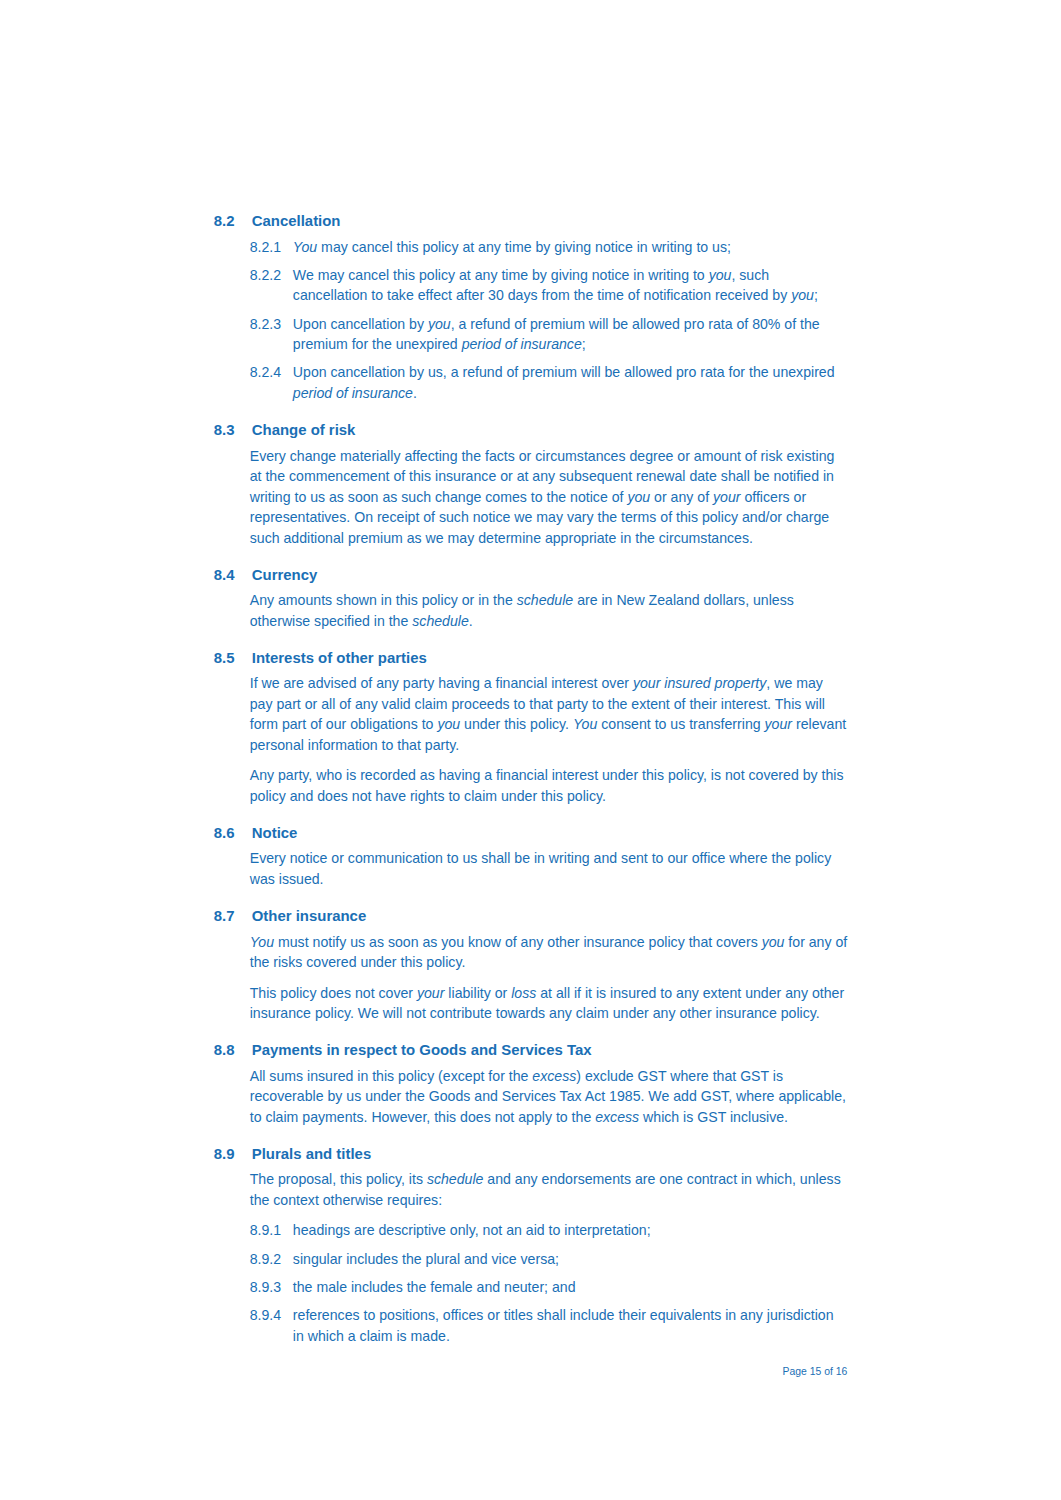8.2 Cancellation
8.2.1 You may cancel this policy at any time by giving notice in writing to us;
8.2.2 We may cancel this policy at any time by giving notice in writing to you, such cancellation to take effect after 30 days from the time of notification received by you;
8.2.3 Upon cancellation by you, a refund of premium will be allowed pro rata of 80% of the premium for the unexpired period of insurance;
8.2.4 Upon cancellation by us, a refund of premium will be allowed pro rata for the unexpired period of insurance.
8.3 Change of risk
Every change materially affecting the facts or circumstances degree or amount of risk existing at the commencement of this insurance or at any subsequent renewal date shall be notified in writing to us as soon as such change comes to the notice of you or any of your officers or representatives. On receipt of such notice we may vary the terms of this policy and/or charge such additional premium as we may determine appropriate in the circumstances.
8.4 Currency
Any amounts shown in this policy or in the schedule are in New Zealand dollars, unless otherwise specified in the schedule.
8.5 Interests of other parties
If we are advised of any party having a financial interest over your insured property, we may pay part or all of any valid claim proceeds to that party to the extent of their interest. This will form part of our obligations to you under this policy. You consent to us transferring your relevant personal information to that party.
Any party, who is recorded as having a financial interest under this policy, is not covered by this policy and does not have rights to claim under this policy.
8.6 Notice
Every notice or communication to us shall be in writing and sent to our office where the policy was issued.
8.7 Other insurance
You must notify us as soon as you know of any other insurance policy that covers you for any of the risks covered under this policy.
This policy does not cover your liability or loss at all if it is insured to any extent under any other insurance policy. We will not contribute towards any claim under any other insurance policy.
8.8 Payments in respect to Goods and Services Tax
All sums insured in this policy (except for the excess) exclude GST where that GST is recoverable by us under the Goods and Services Tax Act 1985. We add GST, where applicable, to claim payments. However, this does not apply to the excess which is GST inclusive.
8.9 Plurals and titles
The proposal, this policy, its schedule and any endorsements are one contract in which, unless the context otherwise requires:
8.9.1headings are descriptive only, not an aid to interpretation;
8.9.2singular includes the plural and vice versa;
8.9.3the male includes the female and neuter; and
8.9.4references to positions, offices or titles shall include their equivalents in any jurisdiction in which a claim is made.
Page 15 of 16